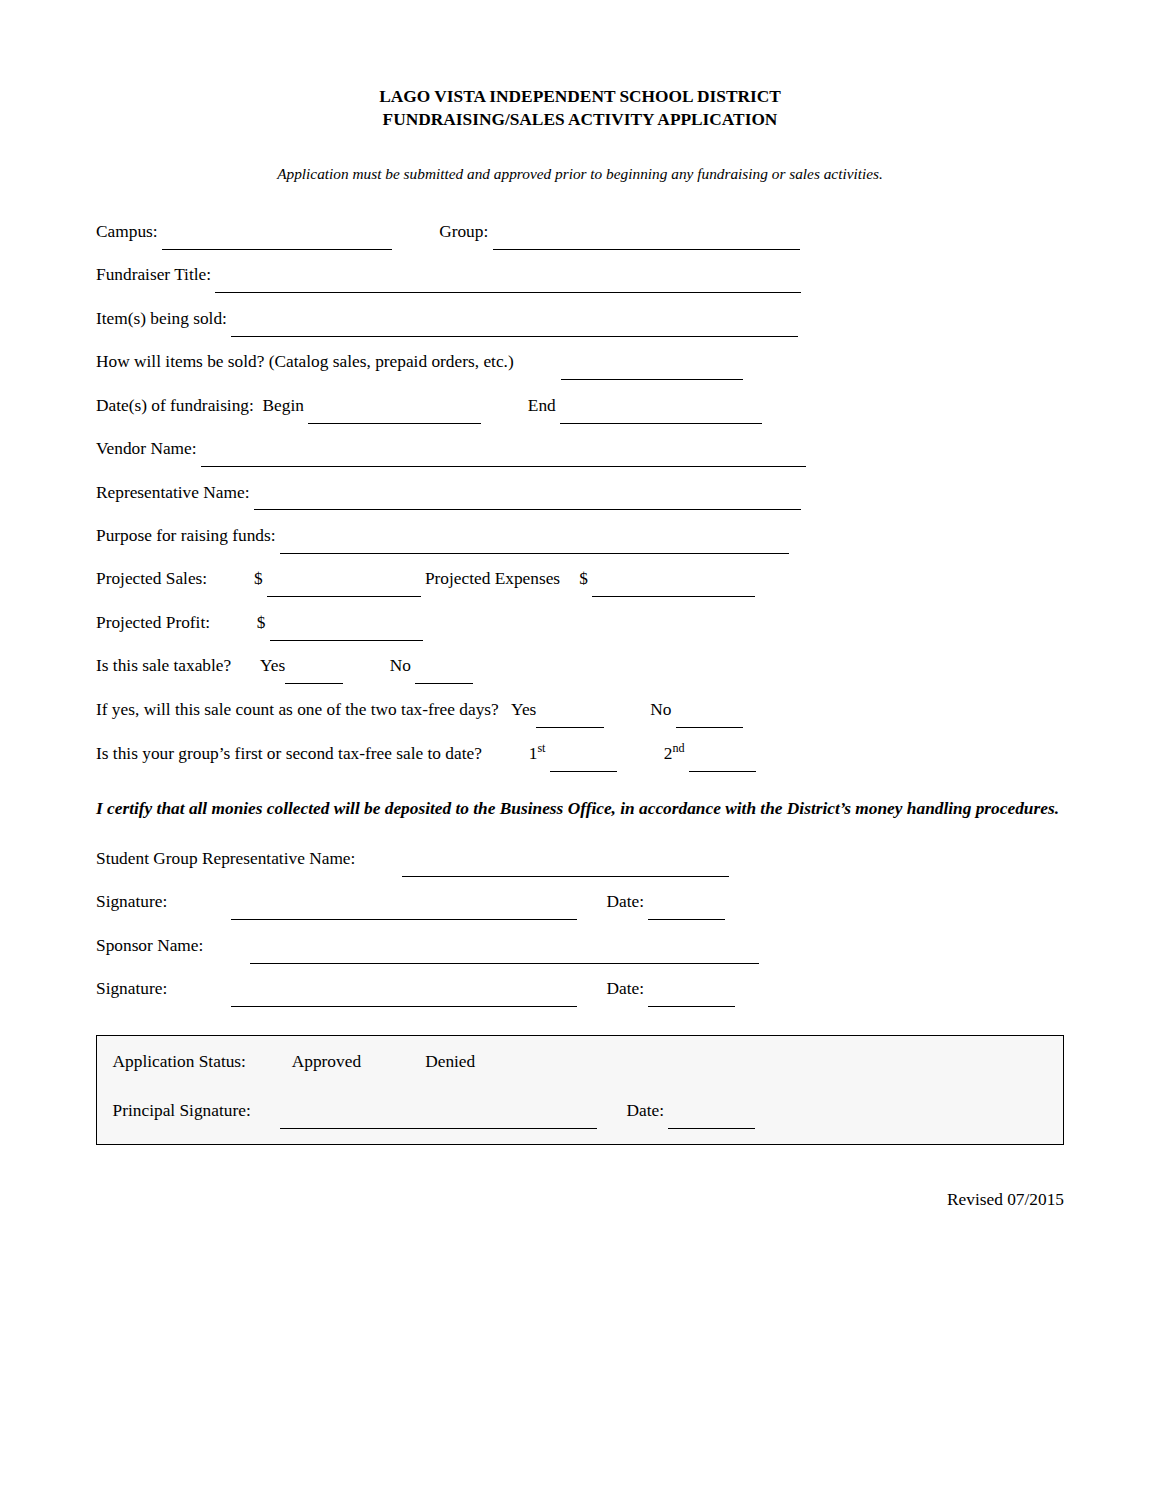LAGO VISTA INDEPENDENT SCHOOL DISTRICT
FUNDRAISING/SALES ACTIVITY APPLICATION
Application must be submitted and approved prior to beginning any fundraising or sales activities.
Campus: Group:
Fundraiser Title:
Item(s) being sold:
How will items be sold? (Catalog sales, prepaid orders, etc.)
Date(s) of fundraising: Begin End
Vendor Name:
Representative Name:
Purpose for raising funds:
Projected Sales: $ Projected Expenses $
Projected Profit: $
Is this sale taxable? Yes No
If yes, will this sale count as one of the two tax-free days? Yes No
Is this your group’s first or second tax-free sale to date? 1st 2nd
I certify that all monies collected will be deposited to the Business Office, in accordance with the District’s money handling procedures.
Student Group Representative Name:
Signature: Date:
Sponsor Name:
Signature: Date:
Application Status: Approved Denied
Principal Signature: Date:
Revised 07/2015